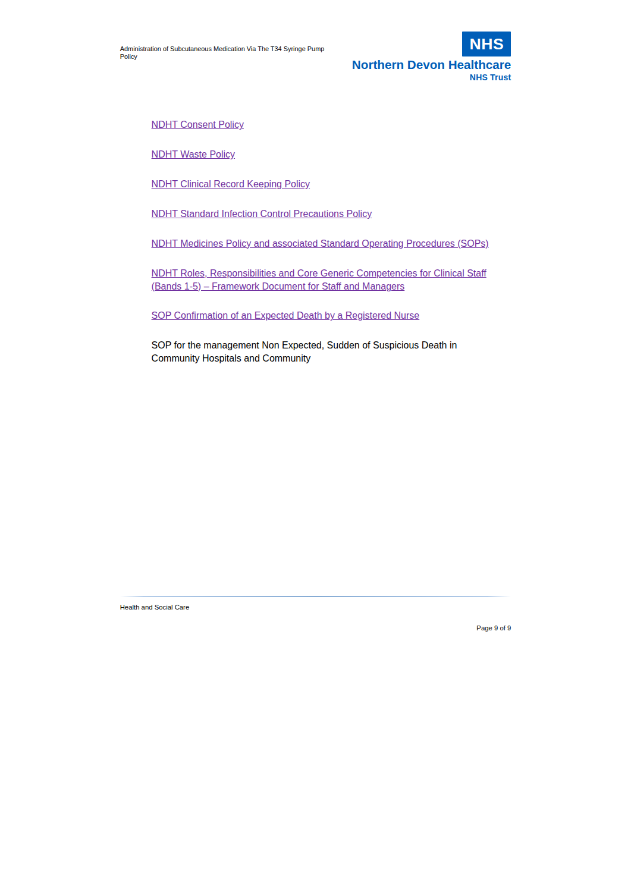Administration of Subcutaneous Medication Via The T34 Syringe Pump Policy
NHS Northern Devon Healthcare NHS Trust
NDHT Consent Policy
NDHT Waste Policy
NDHT Clinical Record Keeping Policy
NDHT Standard Infection Control Precautions Policy
NDHT Medicines Policy and associated Standard Operating Procedures (SOPs)
NDHT Roles, Responsibilities and Core Generic Competencies for Clinical Staff (Bands 1-5) – Framework Document for Staff and Managers
SOP Confirmation of an Expected Death by a Registered Nurse
SOP for the management Non Expected, Sudden of Suspicious Death in Community Hospitals and Community
Health and Social Care
Page 9 of 9